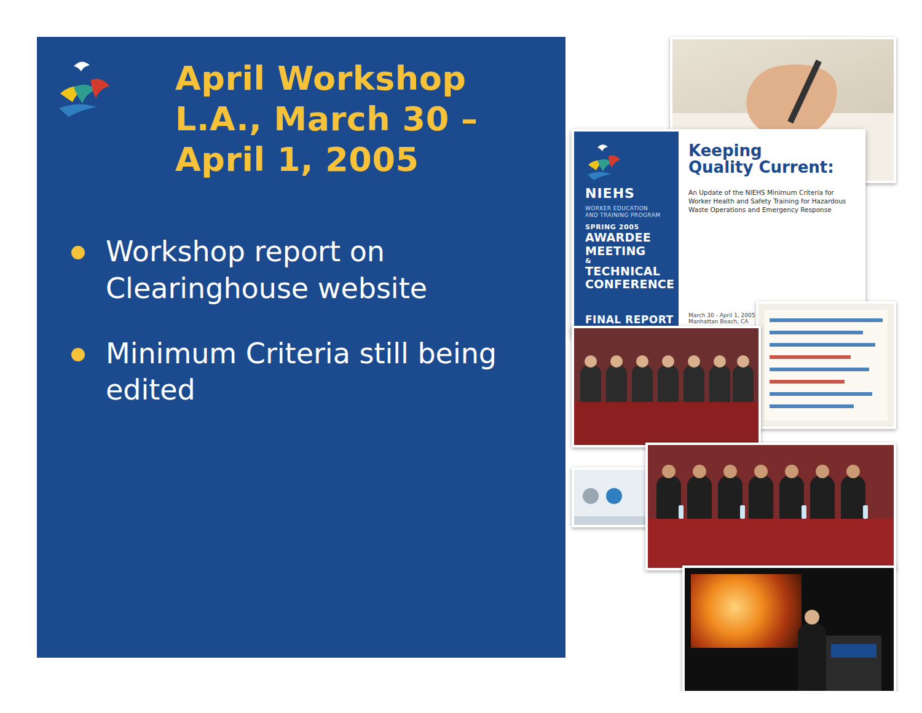April Workshop
L.A., March 30 –
April 1, 2005
Workshop report on Clearinghouse website
Minimum Criteria still being edited
NIEHS
WORKER EDUCATION
AND TRAINING PROGRAM
SPRING 2005 AWARDEE
MEETING
&TECHNICAL
CONFERENCE
FINAL REPORT
KeepingQuality Current:
An Update of the NIEHS Minimum Criteria for Worker Health and Safety Training for Hazardous Waste Operations and Emergency Response
March 30 - April 1, 2005 Manhattan Beach Marriott — Manhattan Beach, CA